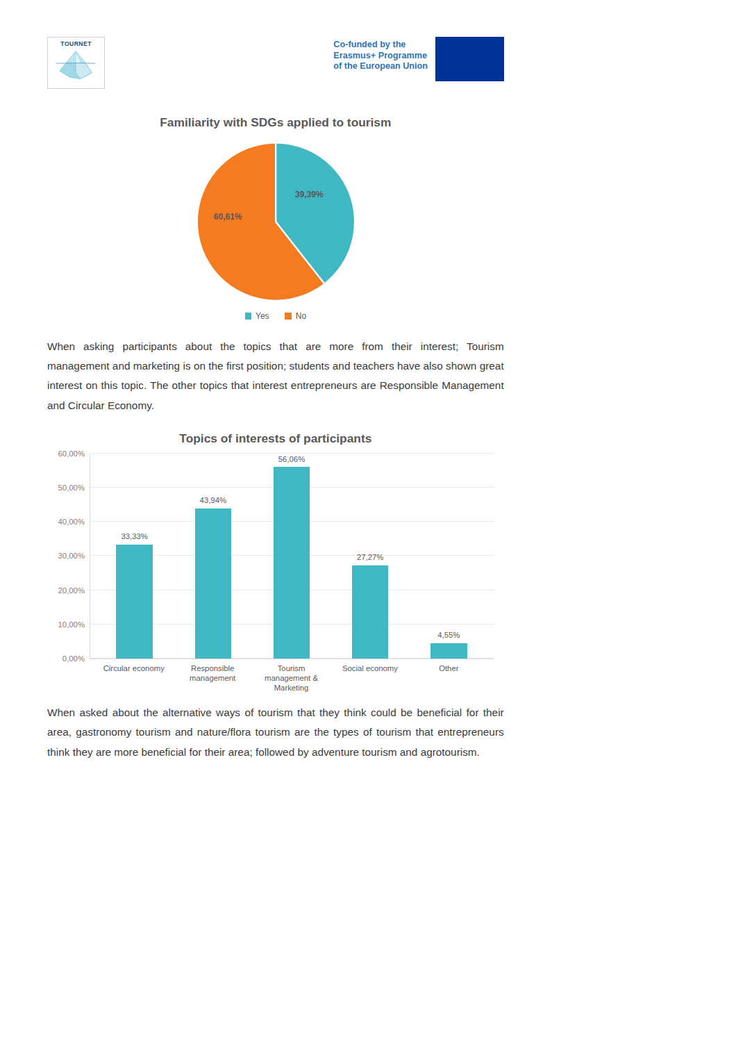TOURNET
Co-funded by the
Erasmus+ Programme
of the European Union
Familiarity with SDGs applied to tourism
39,39%
60,61%
Yes No
When asking participants about the topics that are more from their interest; Tourism management and marketing is on the first position; students and teachers have also shown great interest on this topic. The other topics that interest entrepreneurs are Responsible Management and Circular Economy.
Topics of interests of participants
60,00%
50,00%
40,00%
30,00%
20,00%
10,00%
0,00%
33,33%
43,94%
56,06%
27,27%
4,55%
Circular economy
Responsible management
Tourism management & Marketing
Social economy
Other
When asked about the alternative ways of tourism that they think could be beneficial for their area, gastronomy tourism and nature/flora tourism are the types of tourism that entrepreneurs think they are more beneficial for their area; followed by adventure tourism and agrotourism.